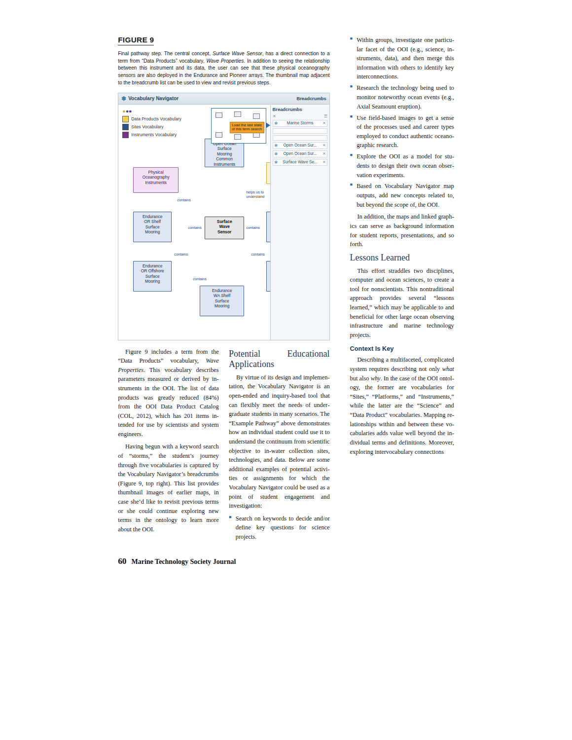Within groups, investigate one particular facet of the OOI (e.g., science, instruments, data), and then merge this information with others to identify key interconnections.
Research the technology being used to monitor noteworthy ocean events (e.g., Axial Seamount eruption).
Use field-based images to get a sense of the processes used and career types employed to conduct authentic oceanographic research.
Explore the OOI as a model for students to design their own ocean observation experiments.
Based on Vocabulary Navigator map outputs, add new concepts related to, but beyond the scope of, the OOI.
In addition, the maps and linked graphics can serve as background information for student reports, presentations, and so forth.
Lessons Learned
This effort straddles two disciplines, computer and ocean sciences, to create a tool for nonscientists. This nontraditional approach provides several “lessons learned,” which may be applicable to and beneficial for other large ocean observing infrastructure and marine technology projects.
Context Is Key
Describing a multifaceted, complicated system requires describing not only what but also why. In the case of the OOI ontology, the former are vocabularies for “Sites,” “Platforms,” and “Instruments,” while the latter are the “Science” and “Data Product” vocabularies. Mapping relationships within and between these vocabularies adds value well beyond the individual terms and definitions. Moreover, exploring intervocabulary connections
FIGURE 9
Final pathway step. The central concept, Surface Wave Sensor, has a direct connection to a term from “Data Products” vocabulary, Wave Properties. In addition to seeing the relationship between this instrument and its data, the user can see that these physical oceanography sensors are also deployed in the Endurance and Pioneer arrays. The thumbnail map adjacent to the breadcrumb list can be used to view and revisit previous steps.
❄ Vocabulary Navigator
Breadcrumbs
●●●
Data Products Vocabulary
Sites Vocabulary
Instruments Vocabulary
Physical
Oceanography
Instruments
Open Ocean
Surface
Mooring
Common
Instruments
Wave
Properties
Surface
Wave
Sensor
Endurance
OR Shelf
Surface
Mooring
Pioneer
Central
Surface
Mooring
Endurance
OR Offshore
Surface
Mooring
Endurance
WA Offshore
Surface
Mooring
Endurance
WA Shelf
Surface
Mooring
contains
helps us to
understand
contains
contains
contains
contains
contains
Breadcrumbs
✕☰
❄Marine Storms✕
❄Open Ocean Sur...✕
❄Open Ocean Sur...✕
❄Surface Wave Se...✕
Load the last state of this term search
Figure 9 includes a term from the “Data Products” vocabulary, Wave Properties. This vocabulary describes parameters measured or derived by instruments in the OOI. The list of data products was greatly reduced (84%) from the OOI Data Product Catalog (COL, 2012), which has 201 items intended for use by scientists and system engineers.
Having begun with a keyword search of “storms,” the student’s journey through five vocabularies is captured by the Vocabulary Navigator’s breadcrumbs (Figure 9, top right). This list provides thumbnail images of earlier maps, in case she’d like to revisit previous terms or she could continue exploring new terms in the ontology to learn more about the OOI.
Potential Educational Applications
By virtue of its design and implementation, the Vocabulary Navigator is an open-ended and inquiry-based tool that can flexibly meet the needs of undergraduate students in many scenarios. The “Example Pathway” above demonstrates how an individual student could use it to understand the continuum from scientific objective to in-water collection sites, technologies, and data. Below are some additional examples of potential activities or assignments for which the Vocabulary Navigator could be used as a point of student engagement and investigation:
Search on keywords to decide and/or define key questions for science projects.
60 Marine Technology Society Journal